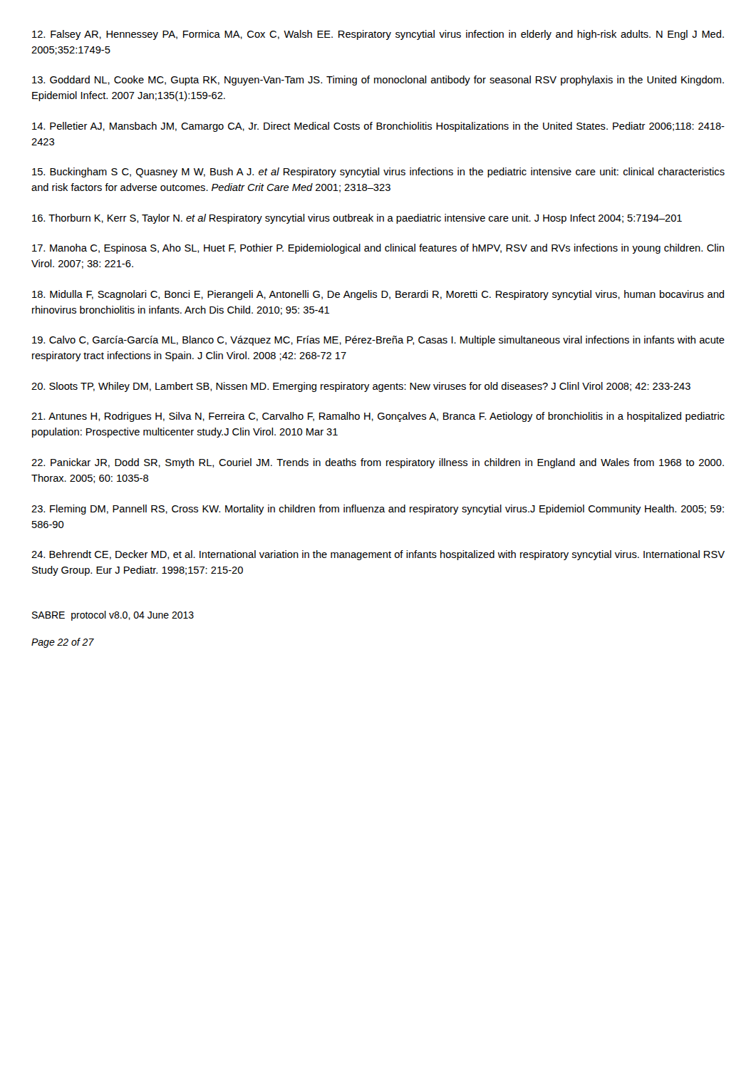12. Falsey AR, Hennessey PA, Formica MA, Cox C, Walsh EE. Respiratory syncytial virus infection in elderly and high-risk adults. N Engl J Med. 2005;352:1749-5
13. Goddard NL, Cooke MC, Gupta RK, Nguyen-Van-Tam JS. Timing of monoclonal antibody for seasonal RSV prophylaxis in the United Kingdom. Epidemiol Infect. 2007 Jan;135(1):159-62.
14. Pelletier AJ, Mansbach JM, Camargo CA, Jr. Direct Medical Costs of Bronchiolitis Hospitalizations in the United States. Pediatr 2006;118: 2418-2423
15. Buckingham S C, Quasney M W, Bush A J. et al Respiratory syncytial virus infections in the pediatric intensive care unit: clinical characteristics and risk factors for adverse outcomes. Pediatr Crit Care Med 2001; 2318–323
16. Thorburn K, Kerr S, Taylor N. et al Respiratory syncytial virus outbreak in a paediatric intensive care unit. J Hosp Infect 2004; 5:7194–201
17. Manoha C, Espinosa S, Aho SL, Huet F, Pothier P. Epidemiological and clinical features of hMPV, RSV and RVs infections in young children. Clin Virol. 2007; 38: 221-6.
18. Midulla F, Scagnolari C, Bonci E, Pierangeli A, Antonelli G, De Angelis D, Berardi R, Moretti C. Respiratory syncytial virus, human bocavirus and rhinovirus bronchiolitis in infants. Arch Dis Child. 2010; 95: 35-41
19. Calvo C, García-García ML, Blanco C, Vázquez MC, Frías ME, Pérez-Breña P, Casas I. Multiple simultaneous viral infections in infants with acute respiratory tract infections in Spain. J Clin Virol. 2008 ;42: 268-72 17
20. Sloots TP, Whiley DM, Lambert SB, Nissen MD. Emerging respiratory agents: New viruses for old diseases? J Clinl Virol 2008; 42: 233-243
21. Antunes H, Rodrigues H, Silva N, Ferreira C, Carvalho F, Ramalho H, Gonçalves A, Branca F. Aetiology of bronchiolitis in a hospitalized pediatric population: Prospective multicenter study.J Clin Virol. 2010 Mar 31
22. Panickar JR, Dodd SR, Smyth RL, Couriel JM. Trends in deaths from respiratory illness in children in England and Wales from 1968 to 2000. Thorax. 2005; 60: 1035-8
23. Fleming DM, Pannell RS, Cross KW. Mortality in children from influenza and respiratory syncytial virus.J Epidemiol Community Health. 2005; 59: 586-90
24. Behrendt CE, Decker MD, et al. International variation in the management of infants hospitalized with respiratory syncytial virus. International RSV Study Group. Eur J Pediatr. 1998;157: 215-20
SABRE protocol v8.0, 04 June 2013
Page 22 of 27